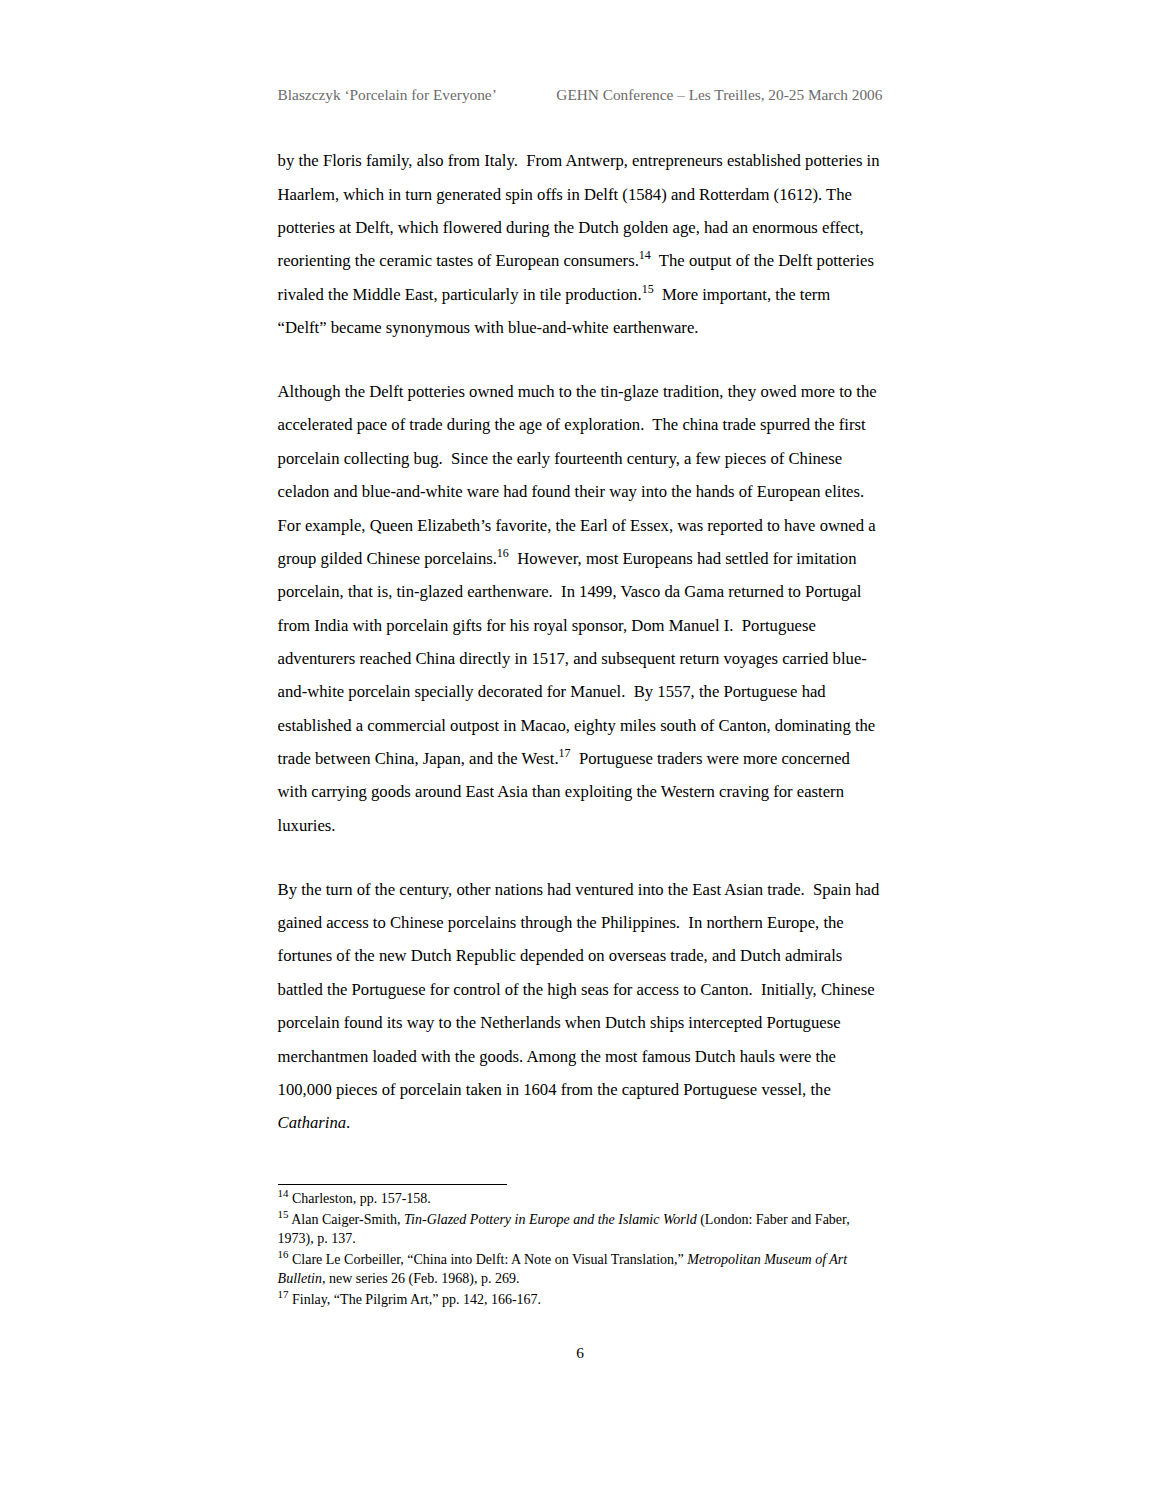Blaszczyk ‘Porcelain for Everyone’ GEHN Conference – Les Treilles, 20-25 March 2006
by the Floris family, also from Italy. From Antwerp, entrepreneurs established potteries in Haarlem, which in turn generated spin offs in Delft (1584) and Rotterdam (1612). The potteries at Delft, which flowered during the Dutch golden age, had an enormous effect, reorienting the ceramic tastes of European consumers.14 The output of the Delft potteries rivaled the Middle East, particularly in tile production.15 More important, the term “Delft” became synonymous with blue-and-white earthenware.
Although the Delft potteries owned much to the tin-glaze tradition, they owed more to the accelerated pace of trade during the age of exploration. The china trade spurred the first porcelain collecting bug. Since the early fourteenth century, a few pieces of Chinese celadon and blue-and-white ware had found their way into the hands of European elites. For example, Queen Elizabeth’s favorite, the Earl of Essex, was reported to have owned a group gilded Chinese porcelains.16 However, most Europeans had settled for imitation porcelain, that is, tin-glazed earthenware. In 1499, Vasco da Gama returned to Portugal from India with porcelain gifts for his royal sponsor, Dom Manuel I. Portuguese adventurers reached China directly in 1517, and subsequent return voyages carried blue-and-white porcelain specially decorated for Manuel. By 1557, the Portuguese had established a commercial outpost in Macao, eighty miles south of Canton, dominating the trade between China, Japan, and the West.17 Portuguese traders were more concerned with carrying goods around East Asia than exploiting the Western craving for eastern luxuries.
By the turn of the century, other nations had ventured into the East Asian trade. Spain had gained access to Chinese porcelains through the Philippines. In northern Europe, the fortunes of the new Dutch Republic depended on overseas trade, and Dutch admirals battled the Portuguese for control of the high seas for access to Canton. Initially, Chinese porcelain found its way to the Netherlands when Dutch ships intercepted Portuguese merchantmen loaded with the goods. Among the most famous Dutch hauls were the 100,000 pieces of porcelain taken in 1604 from the captured Portuguese vessel, the Catharina.
14 Charleston, pp. 157-158.
15 Alan Caiger-Smith, Tin-Glazed Pottery in Europe and the Islamic World (London: Faber and Faber, 1973), p. 137.
16 Clare Le Corbeiller, “China into Delft: A Note on Visual Translation,” Metropolitan Museum of Art Bulletin, new series 26 (Feb. 1968), p. 269.
17 Finlay, “The Pilgrim Art,” pp. 142, 166-167.
6